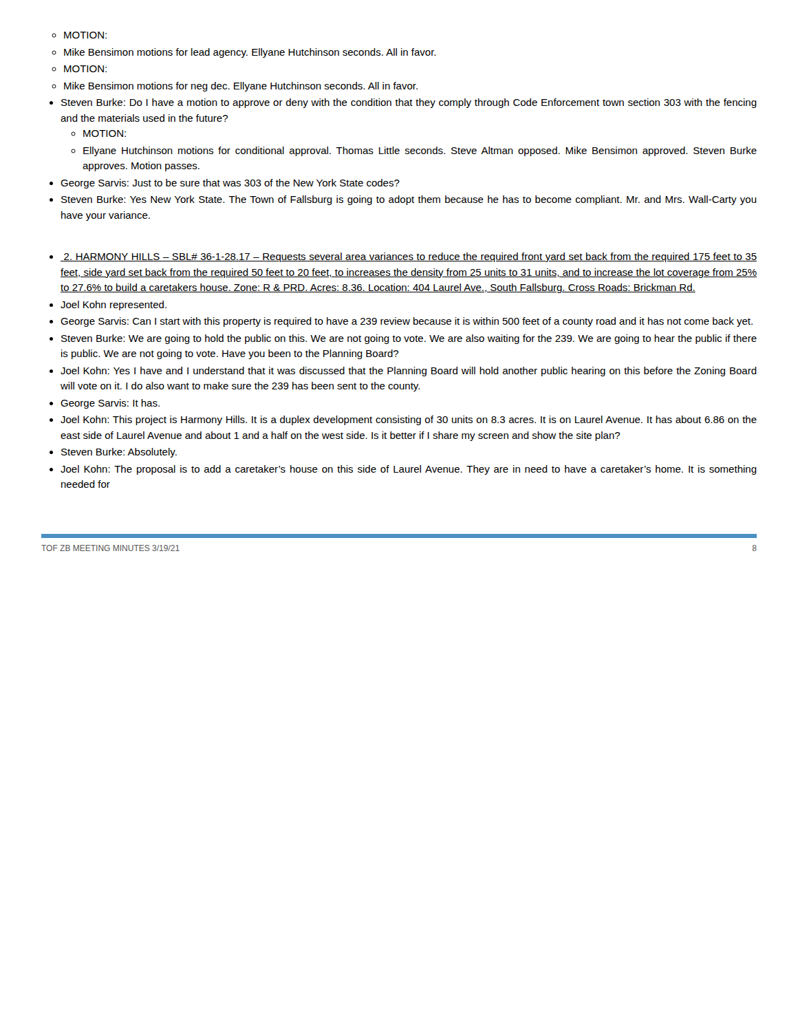MOTION:
Mike Bensimon motions for lead agency. Ellyane Hutchinson seconds. All in favor.
MOTION:
Mike Bensimon motions for neg dec. Ellyane Hutchinson seconds. All in favor.
Steven Burke: Do I have a motion to approve or deny with the condition that they comply through Code Enforcement town section 303 with the fencing and the materials used in the future?
MOTION:
Ellyane Hutchinson motions for conditional approval. Thomas Little seconds. Steve Altman opposed. Mike Bensimon approved. Steven Burke approves. Motion passes.
George Sarvis: Just to be sure that was 303 of the New York State codes?
Steven Burke: Yes New York State. The Town of Fallsburg is going to adopt them because he has to become compliant. Mr. and Mrs. Wall-Carty you have your variance.
2. HARMONY HILLS – SBL# 36-1-28.17 – Requests several area variances to reduce the required front yard set back from the required 175 feet to 35 feet, side yard set back from the required 50 feet to 20 feet, to increases the density from 25 units to 31 units, and to increase the lot coverage from 25% to 27.6% to build a caretakers house. Zone: R & PRD. Acres: 8.36. Location: 404 Laurel Ave., South Fallsburg. Cross Roads: Brickman Rd.
Joel Kohn represented.
George Sarvis: Can I start with this property is required to have a 239 review because it is within 500 feet of a county road and it has not come back yet.
Steven Burke: We are going to hold the public on this. We are not going to vote. We are also waiting for the 239. We are going to hear the public if there is public. We are not going to vote. Have you been to the Planning Board?
Joel Kohn: Yes I have and I understand that it was discussed that the Planning Board will hold another public hearing on this before the Zoning Board will vote on it. I do also want to make sure the 239 has been sent to the county.
George Sarvis: It has.
Joel Kohn: This project is Harmony Hills. It is a duplex development consisting of 30 units on 8.3 acres. It is on Laurel Avenue. It has about 6.86 on the east side of Laurel Avenue and about 1 and a half on the west side. Is it better if I share my screen and show the site plan?
Steven Burke: Absolutely.
Joel Kohn: The proposal is to add a caretaker’s house on this side of Laurel Avenue. They are in need to have a caretaker’s home. It is something needed for
TOF ZB MEETING MINUTES 3/19/21 8